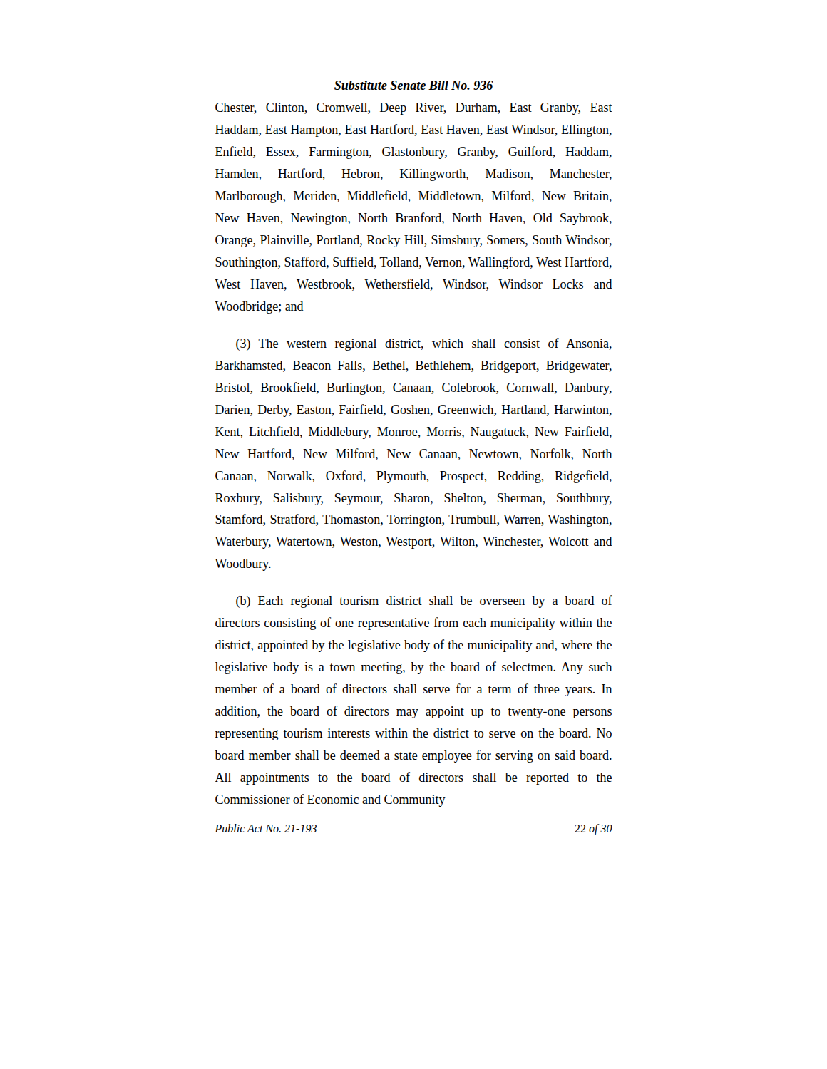Substitute Senate Bill No. 936
Chester, Clinton, Cromwell, Deep River, Durham, East Granby, East Haddam, East Hampton, East Hartford, East Haven, East Windsor, Ellington, Enfield, Essex, Farmington, Glastonbury, Granby, Guilford, Haddam, Hamden, Hartford, Hebron, Killingworth, Madison, Manchester, Marlborough, Meriden, Middlefield, Middletown, Milford, New Britain, New Haven, Newington, North Branford, North Haven, Old Saybrook, Orange, Plainville, Portland, Rocky Hill, Simsbury, Somers, South Windsor, Southington, Stafford, Suffield, Tolland, Vernon, Wallingford, West Hartford, West Haven, Westbrook, Wethersfield, Windsor, Windsor Locks and Woodbridge; and
(3) The western regional district, which shall consist of Ansonia, Barkhamsted, Beacon Falls, Bethel, Bethlehem, Bridgeport, Bridgewater, Bristol, Brookfield, Burlington, Canaan, Colebrook, Cornwall, Danbury, Darien, Derby, Easton, Fairfield, Goshen, Greenwich, Hartland, Harwinton, Kent, Litchfield, Middlebury, Monroe, Morris, Naugatuck, New Fairfield, New Hartford, New Milford, New Canaan, Newtown, Norfolk, North Canaan, Norwalk, Oxford, Plymouth, Prospect, Redding, Ridgefield, Roxbury, Salisbury, Seymour, Sharon, Shelton, Sherman, Southbury, Stamford, Stratford, Thomaston, Torrington, Trumbull, Warren, Washington, Waterbury, Watertown, Weston, Westport, Wilton, Winchester, Wolcott and Woodbury.
(b) Each regional tourism district shall be overseen by a board of directors consisting of one representative from each municipality within the district, appointed by the legislative body of the municipality and, where the legislative body is a town meeting, by the board of selectmen. Any such member of a board of directors shall serve for a term of three years. In addition, the board of directors may appoint up to twenty-one persons representing tourism interests within the district to serve on the board. No board member shall be deemed a state employee for serving on said board. All appointments to the board of directors shall be reported to the Commissioner of Economic and Community
Public Act No. 21-193 22 of 30